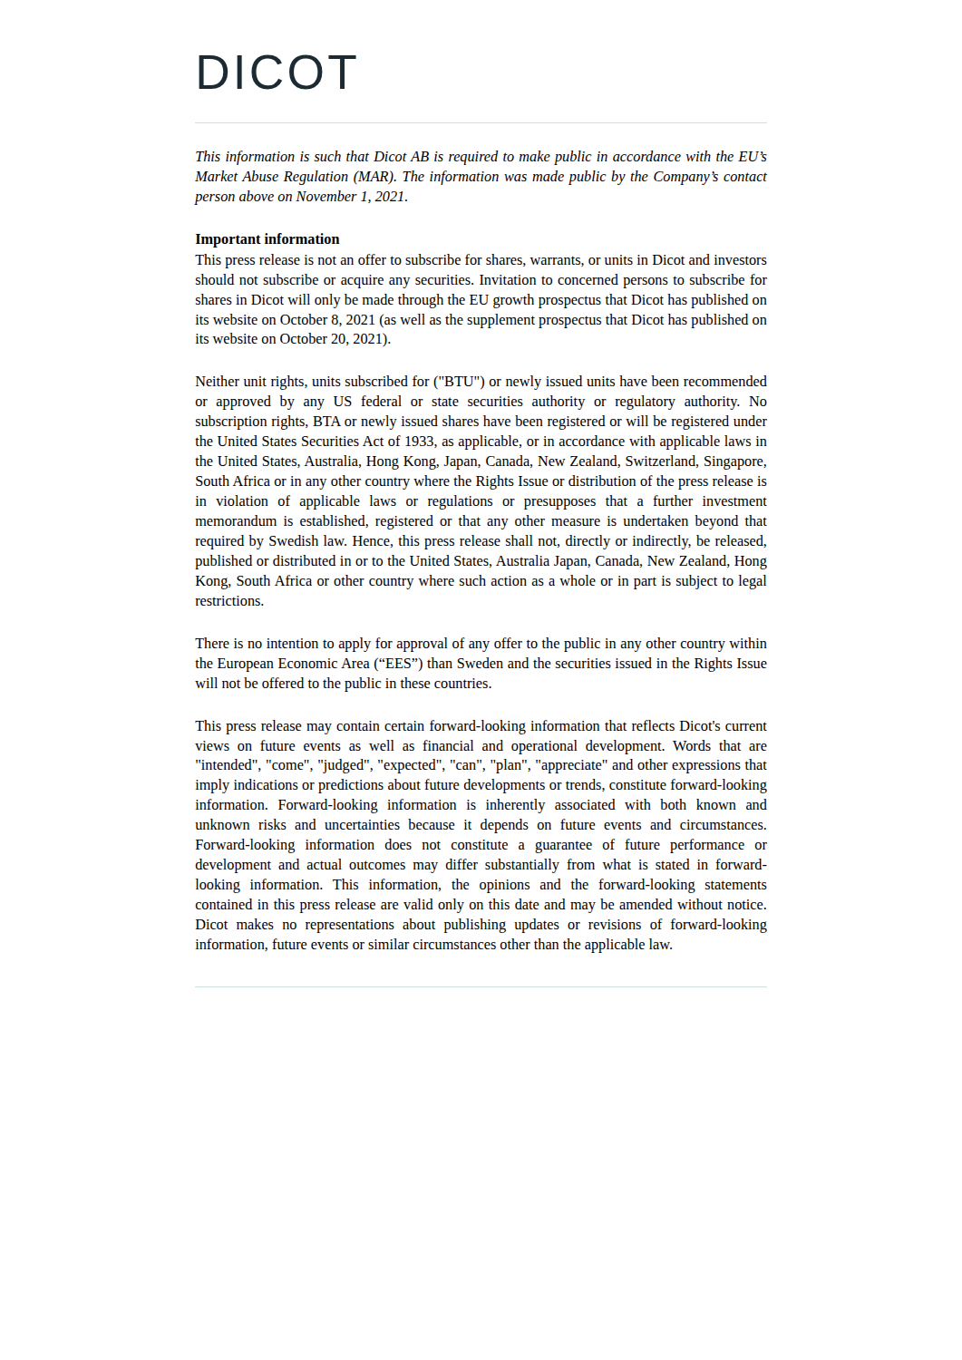DICOT
This information is such that Dicot AB is required to make public in accordance with the EU’s Market Abuse Regulation (MAR). The information was made public by the Company’s contact person above on November 1, 2021.
Important information
This press release is not an offer to subscribe for shares, warrants, or units in Dicot and investors should not subscribe or acquire any securities. Invitation to concerned persons to subscribe for shares in Dicot will only be made through the EU growth prospectus that Dicot has published on its website on October 8, 2021 (as well as the supplement prospectus that Dicot has published on its website on October 20, 2021).
Neither unit rights, units subscribed for ("BTU") or newly issued units have been recommended or approved by any US federal or state securities authority or regulatory authority. No subscription rights, BTA or newly issued shares have been registered or will be registered under the United States Securities Act of 1933, as applicable, or in accordance with applicable laws in the United States, Australia, Hong Kong, Japan, Canada, New Zealand, Switzerland, Singapore, South Africa or in any other country where the Rights Issue or distribution of the press release is in violation of applicable laws or regulations or presupposes that a further investment memorandum is established, registered or that any other measure is undertaken beyond that required by Swedish law. Hence, this press release shall not, directly or indirectly, be released, published or distributed in or to the United States, Australia Japan, Canada, New Zealand, Hong Kong, South Africa or other country where such action as a whole or in part is subject to legal restrictions.
There is no intention to apply for approval of any offer to the public in any other country within the European Economic Area (“EES”) than Sweden and the securities issued in the Rights Issue will not be offered to the public in these countries.
This press release may contain certain forward-looking information that reflects Dicot's current views on future events as well as financial and operational development. Words that are "intended", "come", "judged", "expected", "can", "plan", "appreciate" and other expressions that imply indications or predictions about future developments or trends, constitute forward-looking information. Forward-looking information is inherently associated with both known and unknown risks and uncertainties because it depends on future events and circumstances. Forward-looking information does not constitute a guarantee of future performance or development and actual outcomes may differ substantially from what is stated in forward-looking information. This information, the opinions and the forward-looking statements contained in this press release are valid only on this date and may be amended without notice. Dicot makes no representations about publishing updates or revisions of forward-looking information, future events or similar circumstances other than the applicable law.